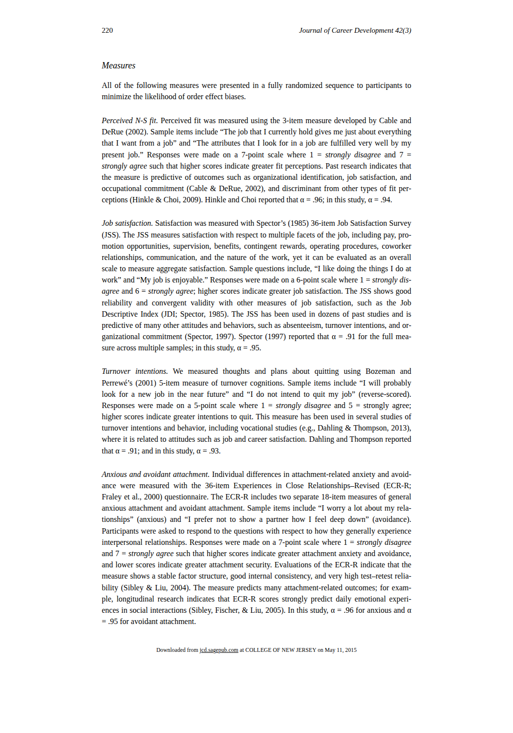220 Journal of Career Development 42(3)
Measures
All of the following measures were presented in a fully randomized sequence to participants to minimize the likelihood of order effect biases.
Perceived N-S fit. Perceived fit was measured using the 3-item measure developed by Cable and DeRue (2002). Sample items include “The job that I currently hold gives me just about everything that I want from a job” and “The attributes that I look for in a job are fulfilled very well by my present job.” Responses were made on a 7-point scale where 1 = strongly disagree and 7 = strongly agree such that higher scores indicate greater fit perceptions. Past research indicates that the measure is predictive of outcomes such as organizational identification, job satisfaction, and occupational commitment (Cable & DeRue, 2002), and discriminant from other types of fit perceptions (Hinkle & Choi, 2009). Hinkle and Choi reported that α = .96; in this study, α = .94.
Job satisfaction. Satisfaction was measured with Spector’s (1985) 36-item Job Satisfaction Survey (JSS). The JSS measures satisfaction with respect to multiple facets of the job, including pay, promotion opportunities, supervision, benefits, contingent rewards, operating procedures, coworker relationships, communication, and the nature of the work, yet it can be evaluated as an overall scale to measure aggregate satisfaction. Sample questions include, “I like doing the things I do at work” and “My job is enjoyable.” Responses were made on a 6-point scale where 1 = strongly disagree and 6 = strongly agree; higher scores indicate greater job satisfaction. The JSS shows good reliability and convergent validity with other measures of job satisfaction, such as the Job Descriptive Index (JDI; Spector, 1985). The JSS has been used in dozens of past studies and is predictive of many other attitudes and behaviors, such as absenteeism, turnover intentions, and organizational commitment (Spector, 1997). Spector (1997) reported that α = .91 for the full measure across multiple samples; in this study, α = .95.
Turnover intentions. We measured thoughts and plans about quitting using Bozeman and Perrewé’s (2001) 5-item measure of turnover cognitions. Sample items include “I will probably look for a new job in the near future” and “I do not intend to quit my job” (reverse-scored). Responses were made on a 5-point scale where 1 = strongly disagree and 5 = strongly agree; higher scores indicate greater intentions to quit. This measure has been used in several studies of turnover intentions and behavior, including vocational studies (e.g., Dahling & Thompson, 2013), where it is related to attitudes such as job and career satisfaction. Dahling and Thompson reported that α = .91; and in this study, α = .93.
Anxious and avoidant attachment. Individual differences in attachment-related anxiety and avoidance were measured with the 36-item Experiences in Close Relationships–Revised (ECR-R; Fraley et al., 2000) questionnaire. The ECR-R includes two separate 18-item measures of general anxious attachment and avoidant attachment. Sample items include “I worry a lot about my relationships” (anxious) and “I prefer not to show a partner how I feel deep down” (avoidance). Participants were asked to respond to the questions with respect to how they generally experience interpersonal relationships. Responses were made on a 7-point scale where 1 = strongly disagree and 7 = strongly agree such that higher scores indicate greater attachment anxiety and avoidance, and lower scores indicate greater attachment security. Evaluations of the ECR-R indicate that the measure shows a stable factor structure, good internal consistency, and very high test–retest reliability (Sibley & Liu, 2004). The measure predicts many attachment-related outcomes; for example, longitudinal research indicates that ECR-R scores strongly predict daily emotional experiences in social interactions (Sibley, Fischer, & Liu, 2005). In this study, α = .96 for anxious and α = .95 for avoidant attachment.
Downloaded from jcd.sagepub.com at COLLEGE OF NEW JERSEY on May 11, 2015